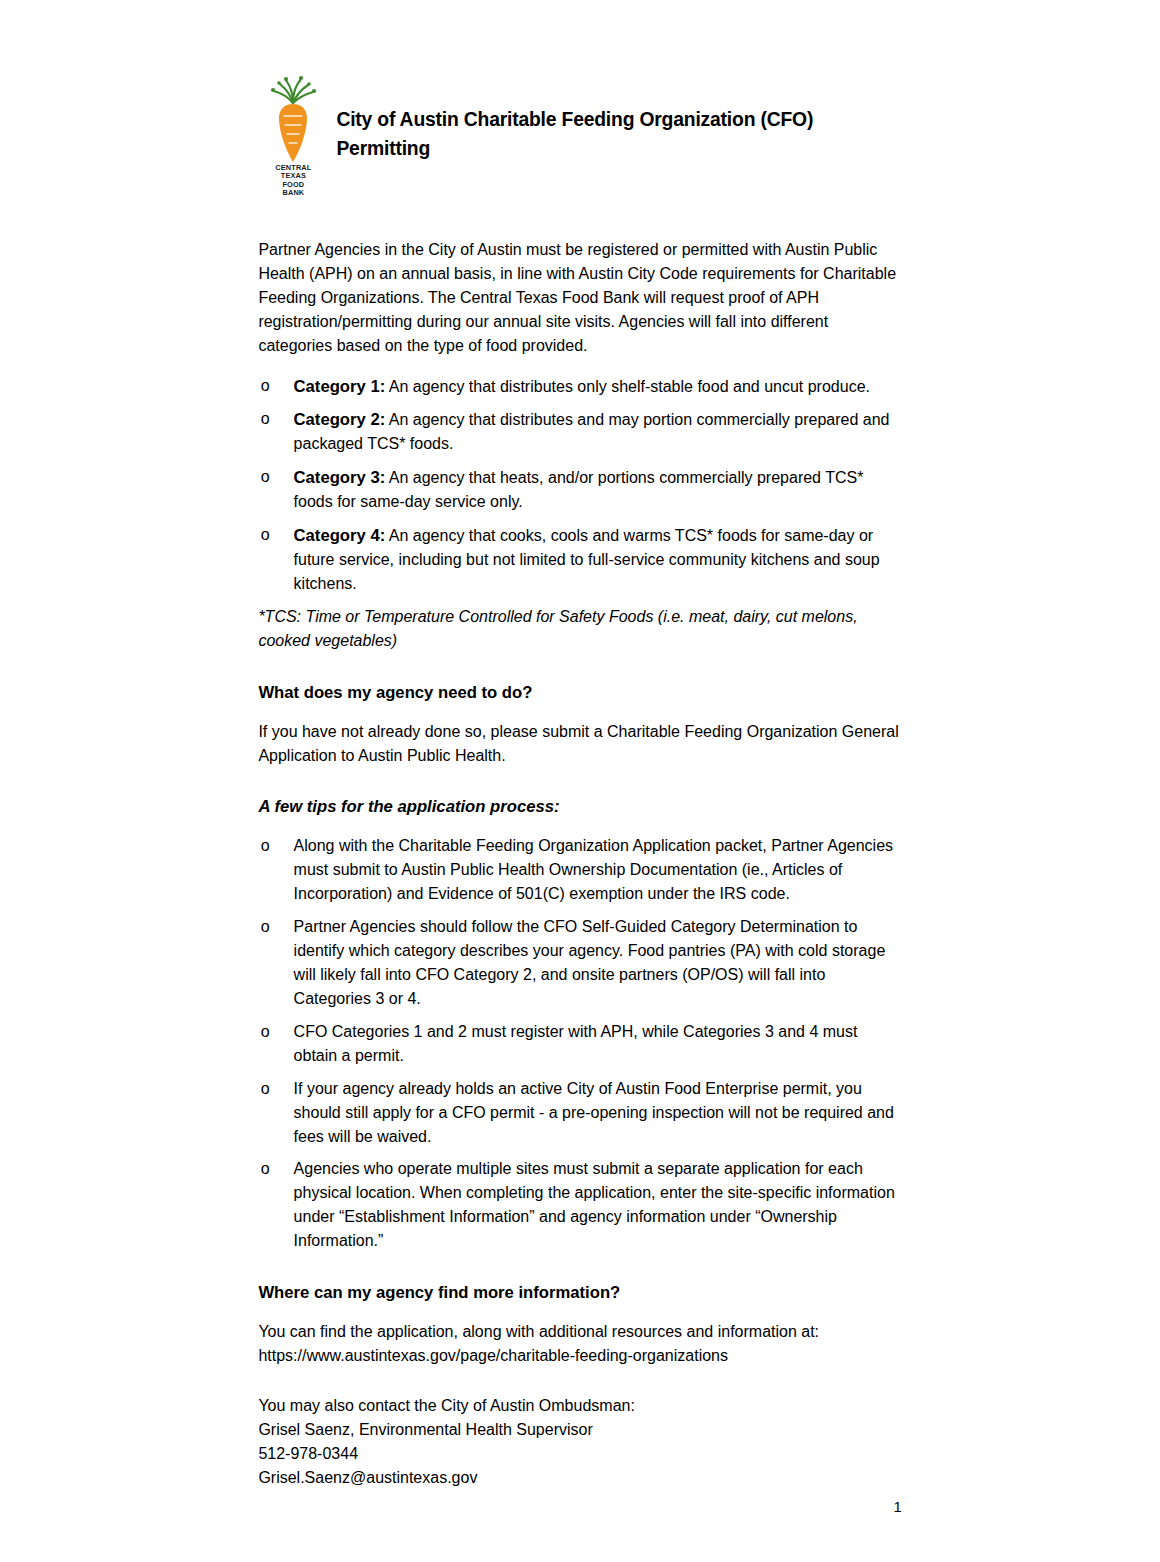CENTRAL
TEXAS
FOOD
BANK
City of Austin Charitable Feeding Organization (CFO) Permitting
Partner Agencies in the City of Austin must be registered or permitted with Austin Public Health (APH) on an annual basis, in line with Austin City Code requirements for Charitable Feeding Organizations. The Central Texas Food Bank will request proof of APH registration/permitting during our annual site visits. Agencies will fall into different categories based on the type of food provided.
Category 1: An agency that distributes only shelf-stable food and uncut produce.
Category 2: An agency that distributes and may portion commercially prepared and packaged TCS* foods.
Category 3: An agency that heats, and/or portions commercially prepared TCS* foods for same-day service only.
Category 4: An agency that cooks, cools and warms TCS* foods for same-day or future service, including but not limited to full-service community kitchens and soup kitchens.
*TCS: Time or Temperature Controlled for Safety Foods (i.e. meat, dairy, cut melons, cooked vegetables)
What does my agency need to do?
If you have not already done so, please submit a Charitable Feeding Organization General Application to Austin Public Health.
A few tips for the application process:
Along with the Charitable Feeding Organization Application packet, Partner Agencies must submit to Austin Public Health Ownership Documentation (ie., Articles of Incorporation) and Evidence of 501(C) exemption under the IRS code.
Partner Agencies should follow the CFO Self-Guided Category Determination to identify which category describes your agency. Food pantries (PA) with cold storage will likely fall into CFO Category 2, and onsite partners (OP/OS) will fall into Categories 3 or 4.
CFO Categories 1 and 2 must register with APH, while Categories 3 and 4 must obtain a permit.
If your agency already holds an active City of Austin Food Enterprise permit, you should still apply for a CFO permit - a pre-opening inspection will not be required and fees will be waived.
Agencies who operate multiple sites must submit a separate application for each physical location. When completing the application, enter the site-specific information under “Establishment Information” and agency information under “Ownership Information.”
Where can my agency find more information?
You can find the application, along with additional resources and information at:
https://www.austintexas.gov/page/charitable-feeding-organizations
You may also contact the City of Austin Ombudsman:
Grisel Saenz, Environmental Health Supervisor
512-978-0344
Grisel.Saenz@austintexas.gov
1